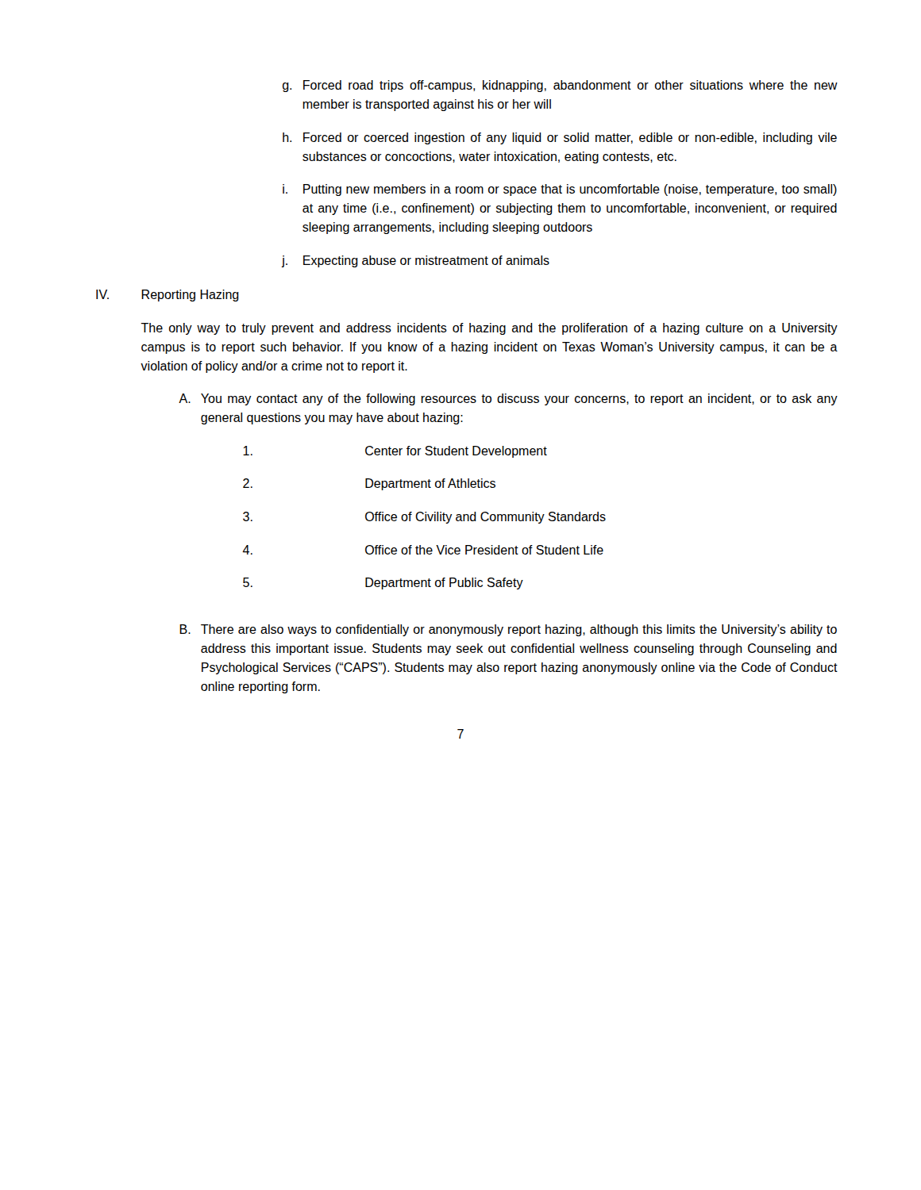g. Forced road trips off-campus, kidnapping, abandonment or other situations where the new member is transported against his or her will
h. Forced or coerced ingestion of any liquid or solid matter, edible or non-edible, including vile substances or concoctions, water intoxication, eating contests, etc.
i. Putting new members in a room or space that is uncomfortable (noise, temperature, too small) at any time (i.e., confinement) or subjecting them to uncomfortable, inconvenient, or required sleeping arrangements, including sleeping outdoors
j. Expecting abuse or mistreatment of animals
IV. Reporting Hazing
The only way to truly prevent and address incidents of hazing and the proliferation of a hazing culture on a University campus is to report such behavior. If you know of a hazing incident on Texas Woman’s University campus, it can be a violation of policy and/or a crime not to report it.
A. You may contact any of the following resources to discuss your concerns, to report an incident, or to ask any general questions you may have about hazing:
1. Center for Student Development
2. Department of Athletics
3. Office of Civility and Community Standards
4. Office of the Vice President of Student Life
5. Department of Public Safety
B. There are also ways to confidentially or anonymously report hazing, although this limits the University’s ability to address this important issue. Students may seek out confidential wellness counseling through Counseling and Psychological Services (“CAPS”). Students may also report hazing anonymously online via the Code of Conduct online reporting form.
7